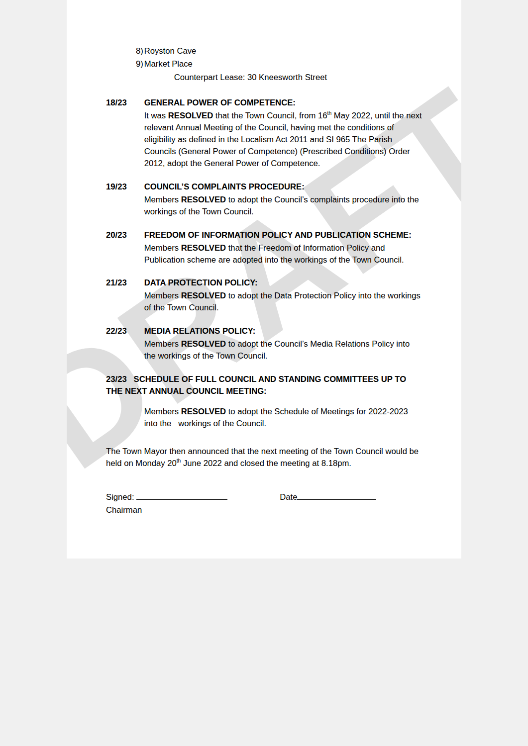DRAFT
8) Royston Cave
9) Market Place
Counterpart Lease: 30 Kneesworth Street
18/23
GENERAL POWER OF COMPETENCE:
It was RESOLVED that the Town Council, from 16th May 2022, until the next relevant Annual Meeting of the Council, having met the conditions of eligibility as defined in the Localism Act 2011 and SI 965 The Parish Councils (General Power of Competence) (Prescribed Conditions) Order 2012, adopt the General Power of Competence.
19/23
COUNCIL’S COMPLAINTS PROCEDURE:
Members RESOLVED to adopt the Council’s complaints procedure into the workings of the Town Council.
20/23
FREEDOM OF INFORMATION POLICY AND PUBLICATION SCHEME:
Members RESOLVED that the Freedom of Information Policy and Publication scheme are adopted into the workings of the Town Council.
21/23
DATA PROTECTION POLICY:
Members RESOLVED to adopt the Data Protection Policy into the workings of the Town Council.
22/23
MEDIA RELATIONS POLICY:
Members RESOLVED to adopt the Council’s Media Relations Policy into the workings of the Town Council.
23/23 SCHEDULE OF FULL COUNCIL AND STANDING COMMITTEES UP TO THE NEXT ANNUAL COUNCIL MEETING:
Members RESOLVED to adopt the Schedule of Meetings for 2022-2023 into the workings of the Council.
The Town Mayor then announced that the next meeting of the Town Council would be held on Monday 20th June 2022 and closed the meeting at 8.18pm.
Signed:
Date
Chairman